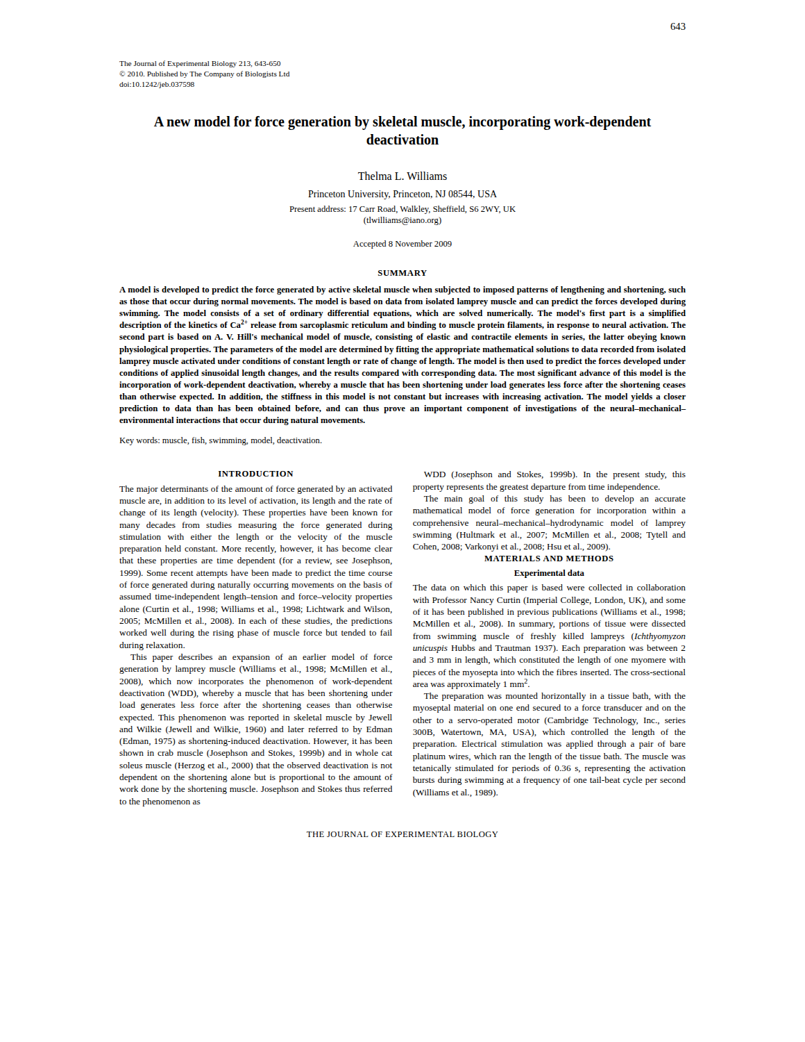643
The Journal of Experimental Biology 213, 643-650
© 2010. Published by The Company of Biologists Ltd
doi:10.1242/jeb.037598
A new model for force generation by skeletal muscle, incorporating work-dependent deactivation
Thelma L. Williams
Princeton University, Princeton, NJ 08544, USA
Present address: 17 Carr Road, Walkley, Sheffield, S6 2WY, UK
(tlwilliams@iano.org)
Accepted 8 November 2009
SUMMARY
A model is developed to predict the force generated by active skeletal muscle when subjected to imposed patterns of lengthening and shortening, such as those that occur during normal movements. The model is based on data from isolated lamprey muscle and can predict the forces developed during swimming. The model consists of a set of ordinary differential equations, which are solved numerically. The model's first part is a simplified description of the kinetics of Ca2+ release from sarcoplasmic reticulum and binding to muscle protein filaments, in response to neural activation. The second part is based on A. V. Hill's mechanical model of muscle, consisting of elastic and contractile elements in series, the latter obeying known physiological properties. The parameters of the model are determined by fitting the appropriate mathematical solutions to data recorded from isolated lamprey muscle activated under conditions of constant length or rate of change of length. The model is then used to predict the forces developed under conditions of applied sinusoidal length changes, and the results compared with corresponding data. The most significant advance of this model is the incorporation of work-dependent deactivation, whereby a muscle that has been shortening under load generates less force after the shortening ceases than otherwise expected. In addition, the stiffness in this model is not constant but increases with increasing activation. The model yields a closer prediction to data than has been obtained before, and can thus prove an important component of investigations of the neural–mechanical–environmental interactions that occur during natural movements.
Key words: muscle, fish, swimming, model, deactivation.
INTRODUCTION
The major determinants of the amount of force generated by an activated muscle are, in addition to its level of activation, its length and the rate of change of its length (velocity). These properties have been known for many decades from studies measuring the force generated during stimulation with either the length or the velocity of the muscle preparation held constant. More recently, however, it has become clear that these properties are time dependent (for a review, see Josephson, 1999). Some recent attempts have been made to predict the time course of force generated during naturally occurring movements on the basis of assumed time-independent length–tension and force–velocity properties alone (Curtin et al., 1998; Williams et al., 1998; Lichtwark and Wilson, 2005; McMillen et al., 2008). In each of these studies, the predictions worked well during the rising phase of muscle force but tended to fail during relaxation.
This paper describes an expansion of an earlier model of force generation by lamprey muscle (Williams et al., 1998; McMillen et al., 2008), which now incorporates the phenomenon of work-dependent deactivation (WDD), whereby a muscle that has been shortening under load generates less force after the shortening ceases than otherwise expected. This phenomenon was reported in skeletal muscle by Jewell and Wilkie (Jewell and Wilkie, 1960) and later referred to by Edman (Edman, 1975) as shortening-induced deactivation. However, it has been shown in crab muscle (Josephson and Stokes, 1999b) and in whole cat soleus muscle (Herzog et al., 2000) that the observed deactivation is not dependent on the shortening alone but is proportional to the amount of work done by the shortening muscle. Josephson and Stokes thus referred to the phenomenon as
WDD (Josephson and Stokes, 1999b). In the present study, this property represents the greatest departure from time independence.
The main goal of this study has been to develop an accurate mathematical model of force generation for incorporation within a comprehensive neural–mechanical–hydrodynamic model of lamprey swimming (Hultmark et al., 2007; McMillen et al., 2008; Tytell and Cohen, 2008; Varkonyi et al., 2008; Hsu et al., 2009).
MATERIALS AND METHODS
Experimental data
The data on which this paper is based were collected in collaboration with Professor Nancy Curtin (Imperial College, London, UK), and some of it has been published in previous publications (Williams et al., 1998; McMillen et al., 2008). In summary, portions of tissue were dissected from swimming muscle of freshly killed lampreys (Ichthyomyzon unicuspis Hubbs and Trautman 1937). Each preparation was between 2 and 3 mm in length, which constituted the length of one myomere with pieces of the myosepta into which the fibres inserted. The cross-sectional area was approximately 1 mm2.
The preparation was mounted horizontally in a tissue bath, with the myoseptal material on one end secured to a force transducer and on the other to a servo-operated motor (Cambridge Technology, Inc., series 300B, Watertown, MA, USA), which controlled the length of the preparation. Electrical stimulation was applied through a pair of bare platinum wires, which ran the length of the tissue bath. The muscle was tetanically stimulated for periods of 0.36 s, representing the activation bursts during swimming at a frequency of one tail-beat cycle per second (Williams et al., 1989).
THE JOURNAL OF EXPERIMENTAL BIOLOGY